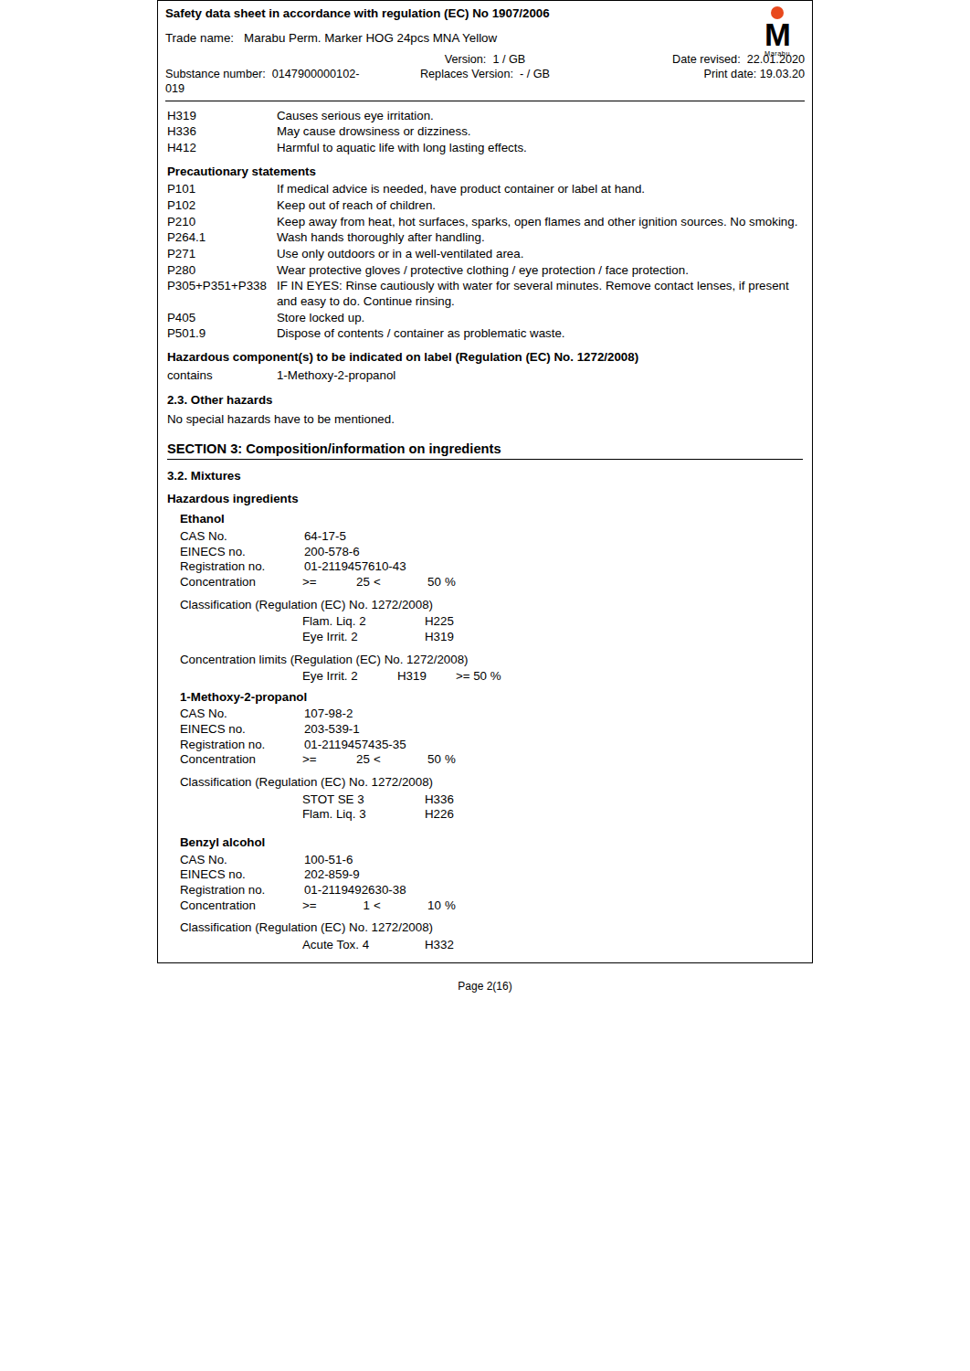M
Marabu
Safety data sheet in accordance with regulation (EC) No 1907/2006
Trade name: Marabu Perm. Marker HOG 24pcs MNA Yellow
| | Version: 1 / GB | Date revised: 22.01.2020 |
| Substance number: 0147900000102-019 | Replaces Version: - / GB | Print date: 19.03.20 |
| H319 | Causes serious eye irritation. |
| H336 | May cause drowsiness or dizziness. |
| H412 | Harmful to aquatic life with long lasting effects. |
Precautionary statements
| P101 | If medical advice is needed, have product container or label at hand. |
| P102 | Keep out of reach of children. |
| P210 | Keep away from heat, hot surfaces, sparks, open flames and other ignition sources. No smoking. |
| P264.1 | Wash hands thoroughly after handling. |
| P271 | Use only outdoors or in a well-ventilated area. |
| P280 | Wear protective gloves / protective clothing / eye protection / face protection. |
| P305+P351+P338 | IF IN EYES: Rinse cautiously with water for several minutes. Remove contact lenses, if present and easy to do. Continue rinsing. |
| P405 | Store locked up. |
| P501.9 | Dispose of contents / container as problematic waste. |
Hazardous component(s) to be indicated on label (Regulation (EC) No. 1272/2008)
| contains | 1-Methoxy-2-propanol |
2.3. Other hazards
No special hazards have to be mentioned.
SECTION 3: Composition/information on ingredients
3.2. Mixtures
Hazardous ingredients
Ethanol
| CAS No. | 64-17-5 |
| EINECS no. | 200-578-6 |
| Registration no. | 01-2119457610-43 |
| Concentration | >= | 25 | < | 50 | % |
Classification (Regulation (EC) No. 1272/2008)
| | Flam. Liq. 2 | H225 |
| | Eye Irrit. 2 | H319 |
Concentration limits (Regulation (EC) No. 1272/2008)
| | Eye Irrit. 2 | H319 | >= 50 % |
1-Methoxy-2-propanol
| CAS No. | 107-98-2 |
| EINECS no. | 203-539-1 |
| Registration no. | 01-2119457435-35 |
| Concentration | >= | 25 | < | 50 | % |
Classification (Regulation (EC) No. 1272/2008)
| | STOT SE 3 | H336 |
| | Flam. Liq. 3 | H226 |
Benzyl alcohol
| CAS No. | 100-51-6 |
| EINECS no. | 202-859-9 |
| Registration no. | 01-2119492630-38 |
| Concentration | >= | 1 | < | 10 | % |
Classification (Regulation (EC) No. 1272/2008)
| | Acute Tox. 4 | H332 |
Page 2(16)